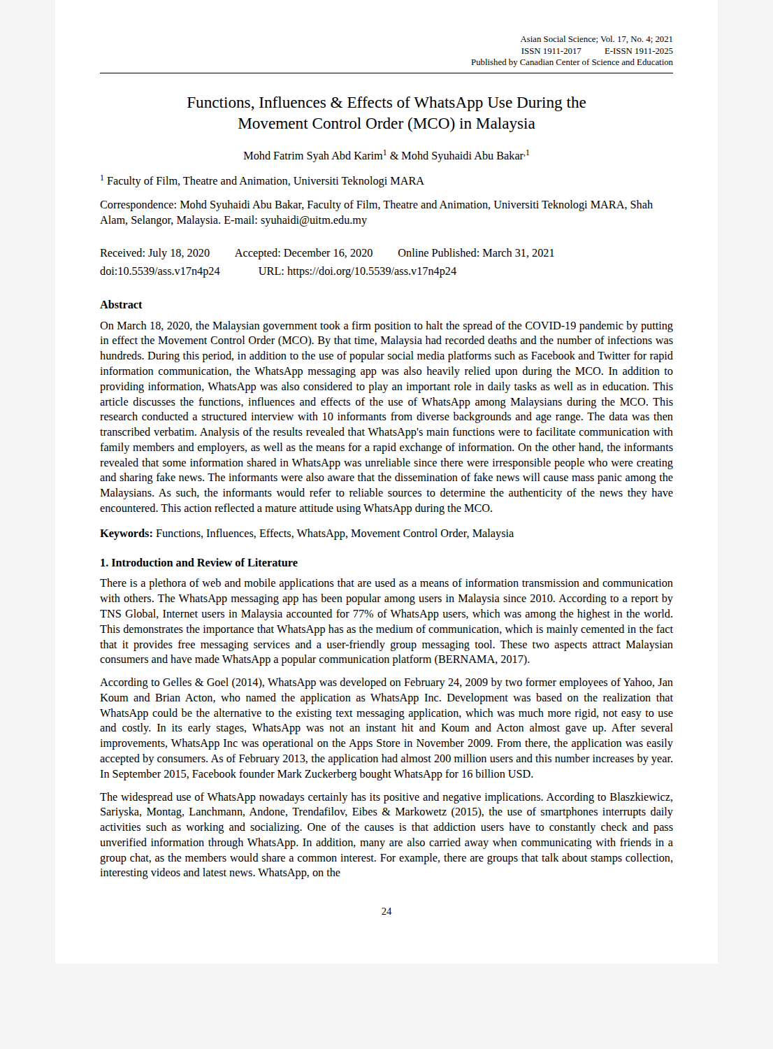Asian Social Science; Vol. 17, No. 4; 2021
ISSN 1911-2017 E-ISSN 1911-2025
Published by Canadian Center of Science and Education
Functions, Influences & Effects of WhatsApp Use During the
Movement Control Order (MCO) in Malaysia
Mohd Fatrim Syah Abd Karim1 & Mohd Syuhaidi Abu Bakar,1
1 Faculty of Film, Theatre and Animation, Universiti Teknologi MARA
Correspondence: Mohd Syuhaidi Abu Bakar, Faculty of Film, Theatre and Animation, Universiti Teknologi MARA, Shah Alam, Selangor, Malaysia. E-mail: syuhaidi@uitm.edu.my
Received: July 18, 2020 Accepted: December 16, 2020 Online Published: March 31, 2021
doi:10.5539/ass.v17n4p24 URL: https://doi.org/10.5539/ass.v17n4p24
Abstract
On March 18, 2020, the Malaysian government took a firm position to halt the spread of the COVID-19 pandemic by putting in effect the Movement Control Order (MCO). By that time, Malaysia had recorded deaths and the number of infections was hundreds. During this period, in addition to the use of popular social media platforms such as Facebook and Twitter for rapid information communication, the WhatsApp messaging app was also heavily relied upon during the MCO. In addition to providing information, WhatsApp was also considered to play an important role in daily tasks as well as in education. This article discusses the functions, influences and effects of the use of WhatsApp among Malaysians during the MCO. This research conducted a structured interview with 10 informants from diverse backgrounds and age range. The data was then transcribed verbatim. Analysis of the results revealed that WhatsApp's main functions were to facilitate communication with family members and employers, as well as the means for a rapid exchange of information. On the other hand, the informants revealed that some information shared in WhatsApp was unreliable since there were irresponsible people who were creating and sharing fake news. The informants were also aware that the dissemination of fake news will cause mass panic among the Malaysians. As such, the informants would refer to reliable sources to determine the authenticity of the news they have encountered. This action reflected a mature attitude using WhatsApp during the MCO.
Keywords: Functions, Influences, Effects, WhatsApp, Movement Control Order, Malaysia
1. Introduction and Review of Literature
There is a plethora of web and mobile applications that are used as a means of information transmission and communication with others. The WhatsApp messaging app has been popular among users in Malaysia since 2010. According to a report by TNS Global, Internet users in Malaysia accounted for 77% of WhatsApp users, which was among the highest in the world. This demonstrates the importance that WhatsApp has as the medium of communication, which is mainly cemented in the fact that it provides free messaging services and a user-friendly group messaging tool. These two aspects attract Malaysian consumers and have made WhatsApp a popular communication platform (BERNAMA, 2017).
According to Gelles & Goel (2014), WhatsApp was developed on February 24, 2009 by two former employees of Yahoo, Jan Koum and Brian Acton, who named the application as WhatsApp Inc. Development was based on the realization that WhatsApp could be the alternative to the existing text messaging application, which was much more rigid, not easy to use and costly. In its early stages, WhatsApp was not an instant hit and Koum and Acton almost gave up. After several improvements, WhatsApp Inc was operational on the Apps Store in November 2009. From there, the application was easily accepted by consumers. As of February 2013, the application had almost 200 million users and this number increases by year. In September 2015, Facebook founder Mark Zuckerberg bought WhatsApp for 16 billion USD.
The widespread use of WhatsApp nowadays certainly has its positive and negative implications. According to Blaszkiewicz, Sariyska, Montag, Lanchmann, Andone, Trendafilov, Eibes & Markowetz (2015), the use of smartphones interrupts daily activities such as working and socializing. One of the causes is that addiction users have to constantly check and pass unverified information through WhatsApp. In addition, many are also carried away when communicating with friends in a group chat, as the members would share a common interest. For example, there are groups that talk about stamps collection, interesting videos and latest news. WhatsApp, on the
24